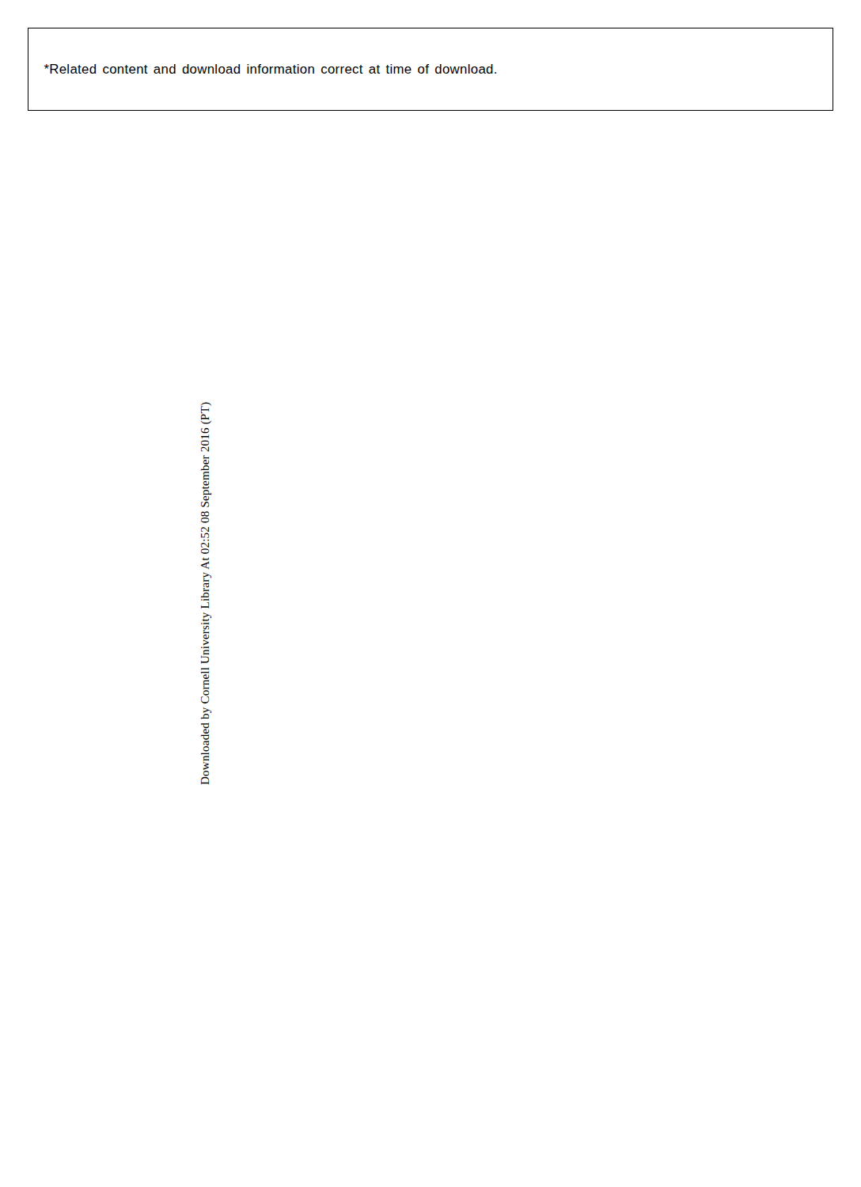*Related content and download information correct at time of download.
Downloaded by Cornell University Library At 02:52 08 September 2016 (PT)